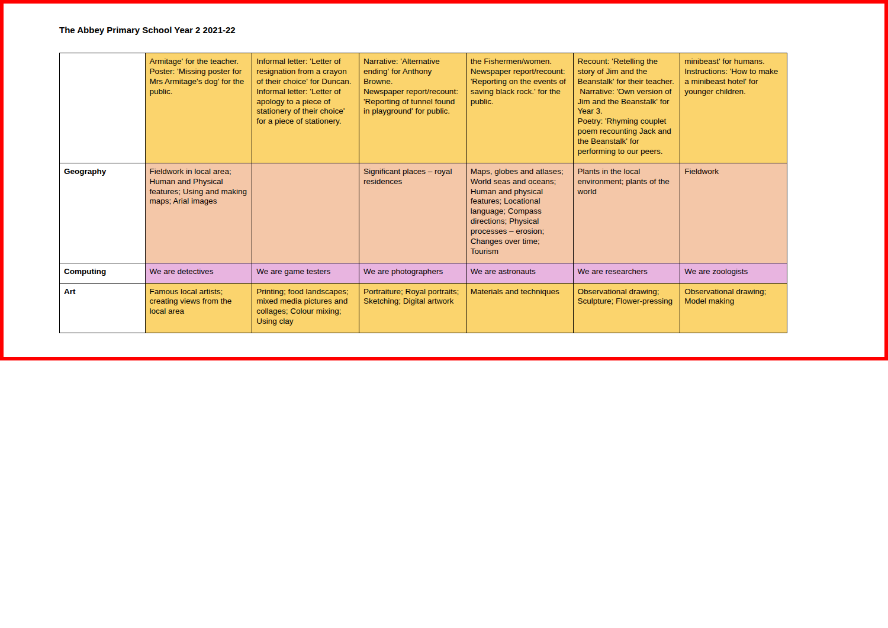The Abbey Primary School Year 2 2021-22
| | Armitage' for the teacher. Poster: 'Missing poster for Mrs Armitage's dog' for the public. | Informal letter: 'Letter of resignation from a crayon of their choice' for Duncan. Informal letter: 'Letter of apology to a piece of stationery of their choice' for a piece of stationery. | Narrative: 'Alternative ending' for Anthony Browne. Newspaper report/recount: 'Reporting of tunnel found in playground' for public. | the Fishermen/women. Newspaper report/recount: 'Reporting on the events of saving black rock.' for the public. | Recount: 'Retelling the story of Jim and the Beanstalk' for their teacher. Narrative: 'Own version of Jim and the Beanstalk' for Year 3. Poetry: 'Rhyming couplet poem recounting Jack and the Beanstalk' for performing to our peers. | minibeast' for humans. Instructions: 'How to make a minibeast hotel' for younger children. |
| Geography | Fieldwork in local area; Human and Physical features; Using and making maps; Arial images | | Significant places – royal residences | Maps, globes and atlases; World seas and oceans; Human and physical features; Locational language; Compass directions; Physical processes – erosion; Changes over time; Tourism | Plants in the local environment; plants of the world | Fieldwork |
| Computing | We are detectives | We are game testers | We are photographers | We are astronauts | We are researchers | We are zoologists |
| Art | Famous local artists; creating views from the local area | Printing; food landscapes; mixed media pictures and collages; Colour mixing; Using clay | Portraiture; Royal portraits; Sketching; Digital artwork | Materials and techniques | Observational drawing; Sculpture; Flower-pressing | Observational drawing; Model making |